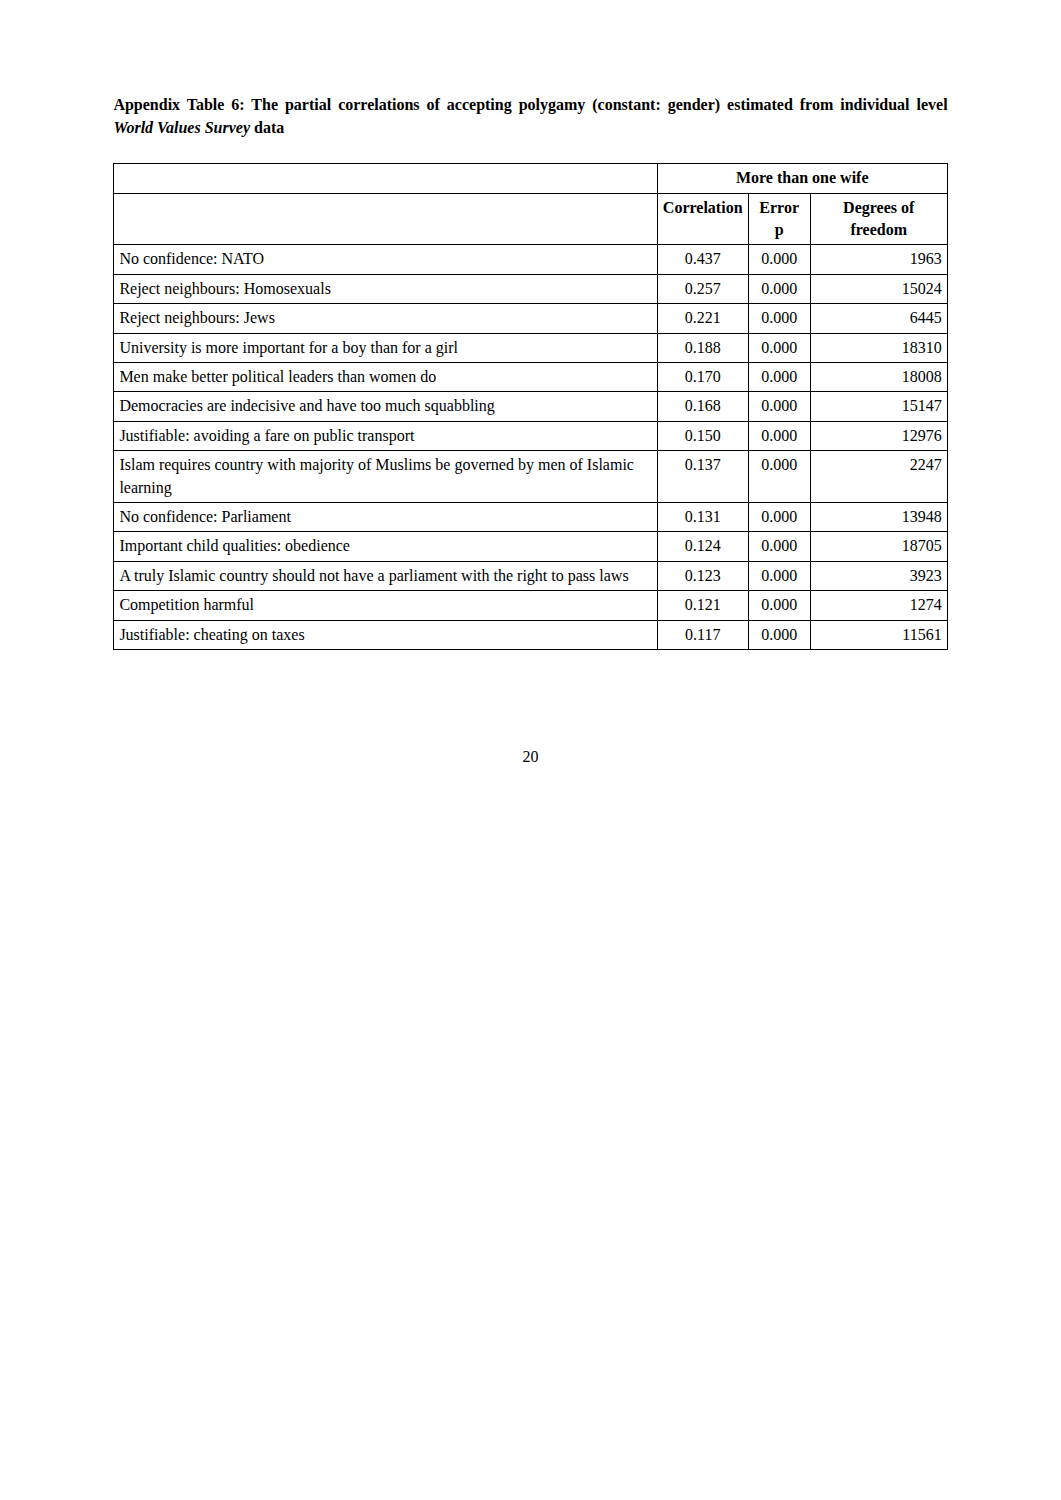Appendix Table 6: The partial correlations of accepting polygamy (constant: gender) estimated from individual level World Values Survey data
| | More than one wife |
| --- | --- |
| | Correlation | Error p | Degrees of freedom |
| No confidence: NATO | 0.437 | 0.000 | 1963 |
| Reject neighbours: Homosexuals | 0.257 | 0.000 | 15024 |
| Reject neighbours: Jews | 0.221 | 0.000 | 6445 |
| University is more important for a boy than for a girl | 0.188 | 0.000 | 18310 |
| Men make better political leaders than women do | 0.170 | 0.000 | 18008 |
| Democracies are indecisive and have too much squabbling | 0.168 | 0.000 | 15147 |
| Justifiable: avoiding a fare on public transport | 0.150 | 0.000 | 12976 |
| Islam requires country with majority of Muslims be governed by men of Islamic learning | 0.137 | 0.000 | 2247 |
| No confidence: Parliament | 0.131 | 0.000 | 13948 |
| Important child qualities: obedience | 0.124 | 0.000 | 18705 |
| A truly Islamic country should not have a parliament with the right to pass laws | 0.123 | 0.000 | 3923 |
| Competition harmful | 0.121 | 0.000 | 1274 |
| Justifiable: cheating on taxes | 0.117 | 0.000 | 11561 |
20